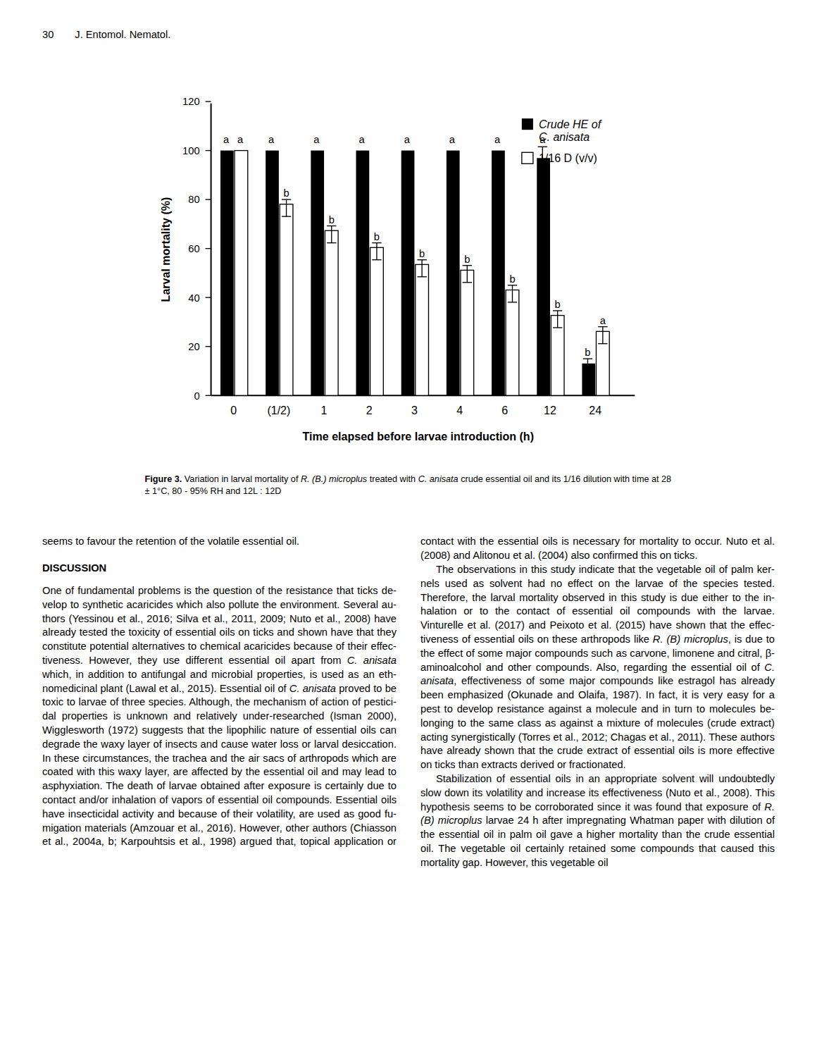30 J. Entomol. Nematol.
0 20 40 60 80 100 120 Larval mortality (%) a a a b a b a b a b a b a b a b b a 0 (1/2) 1 2 3 4 6 12 24 Time elapsed before larvae introduction (h) Crude HE of C. anisata 1/16 D (v/v)
Figure 3. Variation in larval mortality of R. (B.) microplus treated with C. anisata crude essential oil and its 1/16 dilution with time at 28 ± 1°C, 80 - 95% RH and 12L : 12D
seems to favour the retention of the volatile essential oil.
DISCUSSION
One of fundamental problems is the question of the resistance that ticks develop to synthetic acaricides which also pollute the environment. Several authors (Yessinou et al., 2016; Silva et al., 2011, 2009; Nuto et al., 2008) have already tested the toxicity of essential oils on ticks and shown have that they constitute potential alternatives to chemical acaricides because of their effectiveness. However, they use different essential oil apart from C. anisata which, in addition to antifungal and microbial properties, is used as an ethnomedicinal plant (Lawal et al., 2015). Essential oil of C. anisata proved to be toxic to larvae of three species. Although, the mechanism of action of pesticidal properties is unknown and relatively under-researched (Isman 2000), Wigglesworth (1972) suggests that the lipophilic nature of essential oils can degrade the waxy layer of insects and cause water loss or larval desiccation. In these circumstances, the trachea and the air sacs of arthropods which are coated with this waxy layer, are affected by the essential oil and may lead to asphyxiation. The death of larvae obtained after exposure is certainly due to contact and/or inhalation of vapors of essential oil compounds. Essential oils have insecticidal activity and because of their volatility, are used as good fumigation materials (Amzouar et al., 2016). However, other authors (Chiasson et al., 2004a, b; Karpouhtsis et al., 1998) argued that, topical application or contact with the essential oils is necessary for mortality to occur. Nuto et al. (2008) and Alitonou et al. (2004) also confirmed this on ticks.
The observations in this study indicate that the vegetable oil of palm kernels used as solvent had no effect on the larvae of the species tested. Therefore, the larval mortality observed in this study is due either to the inhalation or to the contact of essential oil compounds with the larvae. Vinturelle et al. (2017) and Peixoto et al. (2015) have shown that the effectiveness of essential oils on these arthropods like R. (B) microplus, is due to the effect of some major compounds such as carvone, limonene and citral, β-aminoalcohol and other compounds. Also, regarding the essential oil of C. anisata, effectiveness of some major compounds like estragol has already been emphasized (Okunade and Olaifa, 1987). In fact, it is very easy for a pest to develop resistance against a molecule and in turn to molecules belonging to the same class as against a mixture of molecules (crude extract) acting synergistically (Torres et al., 2012; Chagas et al., 2011). These authors have already shown that the crude extract of essential oils is more effective on ticks than extracts derived or fractionated.
Stabilization of essential oils in an appropriate solvent will undoubtedly slow down its volatility and increase its effectiveness (Nuto et al., 2008). This hypothesis seems to be corroborated since it was found that exposure of R. (B) microplus larvae 24 h after impregnating Whatman paper with dilution of the essential oil in palm oil gave a higher mortality than the crude essential oil. The vegetable oil certainly retained some compounds that caused this mortality gap. However, this vegetable oil